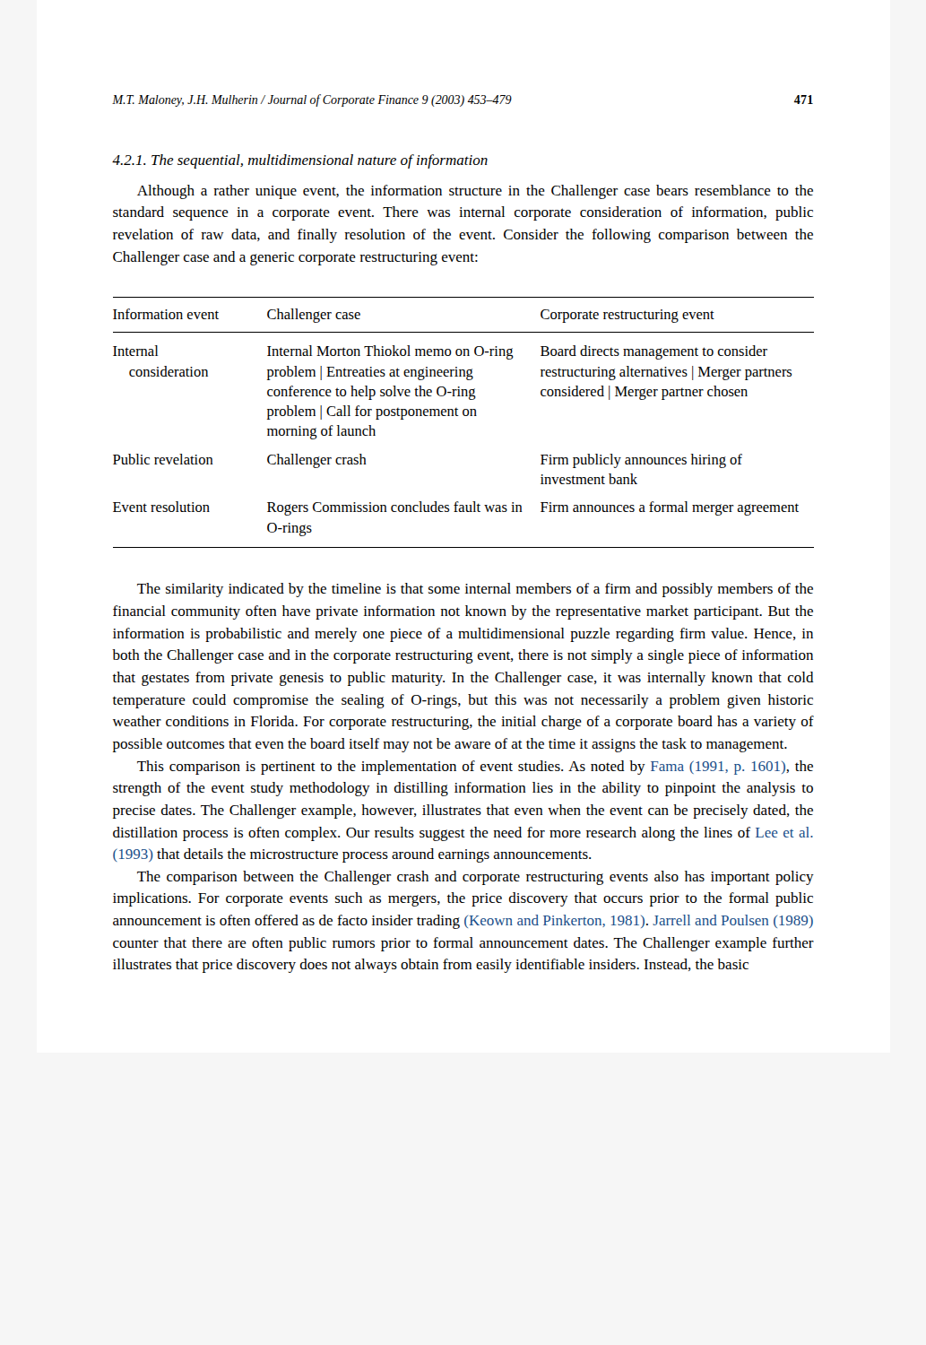M.T. Maloney, J.H. Mulherin / Journal of Corporate Finance 9 (2003) 453–479 471
4.2.1. The sequential, multidimensional nature of information
Although a rather unique event, the information structure in the Challenger case bears resemblance to the standard sequence in a corporate event. There was internal corporate consideration of information, public revelation of raw data, and finally resolution of the event. Consider the following comparison between the Challenger case and a generic corporate restructuring event:
| Information event | Challenger case | Corporate restructuring event |
| --- | --- | --- |
| Internal consideration | Internal Morton Thiokol memo on O-ring problem / Entreaties at engineering conference to help solve the O-ring problem / Call for postponement on morning of launch | Board directs management to consider restructuring alternatives / Merger partners considered / Merger partner chosen |
| Public revelation | Challenger crash | Firm publicly announces hiring of investment bank |
| Event resolution | Rogers Commission concludes fault was in O-rings | Firm announces a formal merger agreement |
The similarity indicated by the timeline is that some internal members of a firm and possibly members of the financial community often have private information not known by the representative market participant. But the information is probabilistic and merely one piece of a multidimensional puzzle regarding firm value. Hence, in both the Challenger case and in the corporate restructuring event, there is not simply a single piece of information that gestates from private genesis to public maturity. In the Challenger case, it was internally known that cold temperature could compromise the sealing of O-rings, but this was not necessarily a problem given historic weather conditions in Florida. For corporate restructuring, the initial charge of a corporate board has a variety of possible outcomes that even the board itself may not be aware of at the time it assigns the task to management.
This comparison is pertinent to the implementation of event studies. As noted by Fama (1991, p. 1601), the strength of the event study methodology in distilling information lies in the ability to pinpoint the analysis to precise dates. The Challenger example, however, illustrates that even when the event can be precisely dated, the distillation process is often complex. Our results suggest the need for more research along the lines of Lee et al. (1993) that details the microstructure process around earnings announcements.
The comparison between the Challenger crash and corporate restructuring events also has important policy implications. For corporate events such as mergers, the price discovery that occurs prior to the formal public announcement is often offered as de facto insider trading (Keown and Pinkerton, 1981). Jarrell and Poulsen (1989) counter that there are often public rumors prior to formal announcement dates. The Challenger example further illustrates that price discovery does not always obtain from easily identifiable insiders. Instead, the basic